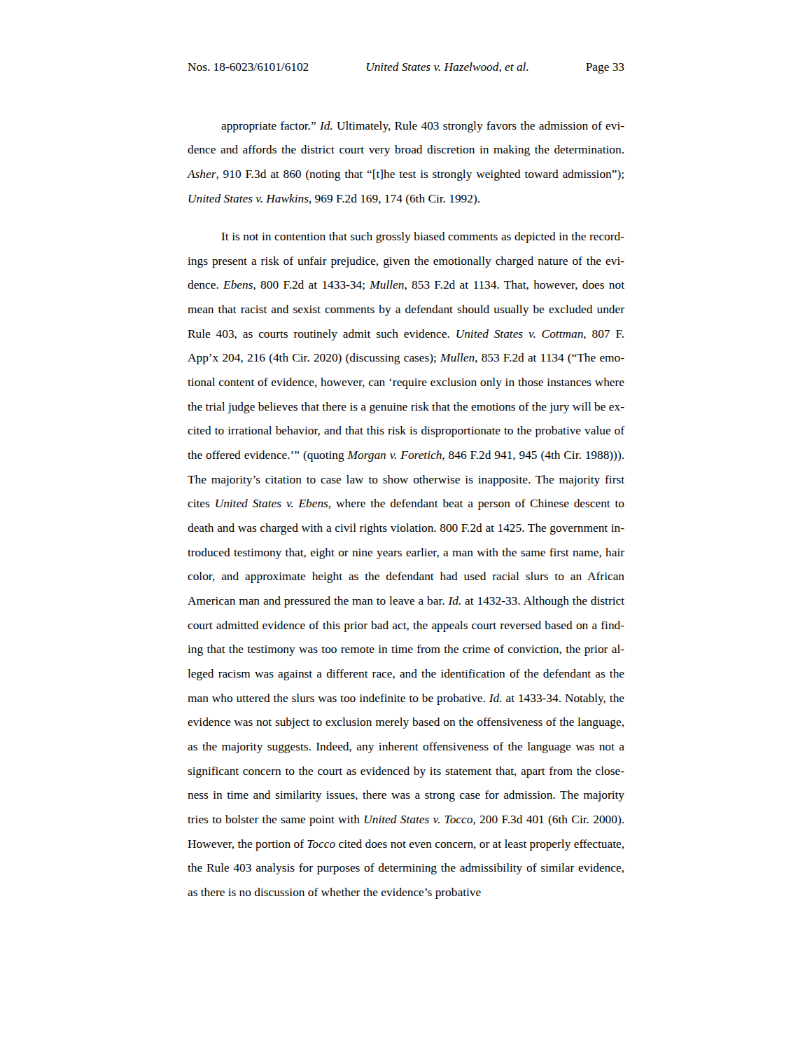Nos. 18-6023/6101/6102 United States v. Hazelwood, et al. Page 33
appropriate factor.” Id. Ultimately, Rule 403 strongly favors the admission of evidence and affords the district court very broad discretion in making the determination. Asher, 910 F.3d at 860 (noting that “[t]he test is strongly weighted toward admission”); United States v. Hawkins, 969 F.2d 169, 174 (6th Cir. 1992).
It is not in contention that such grossly biased comments as depicted in the recordings present a risk of unfair prejudice, given the emotionally charged nature of the evidence. Ebens, 800 F.2d at 1433-34; Mullen, 853 F.2d at 1134. That, however, does not mean that racist and sexist comments by a defendant should usually be excluded under Rule 403, as courts routinely admit such evidence. United States v. Cottman, 807 F. App’x 204, 216 (4th Cir. 2020) (discussing cases); Mullen, 853 F.2d at 1134 (“The emotional content of evidence, however, can ‘require exclusion only in those instances where the trial judge believes that there is a genuine risk that the emotions of the jury will be excited to irrational behavior, and that this risk is disproportionate to the probative value of the offered evidence.’” (quoting Morgan v. Foretich, 846 F.2d 941, 945 (4th Cir. 1988))). The majority’s citation to case law to show otherwise is inapposite. The majority first cites United States v. Ebens, where the defendant beat a person of Chinese descent to death and was charged with a civil rights violation. 800 F.2d at 1425. The government introduced testimony that, eight or nine years earlier, a man with the same first name, hair color, and approximate height as the defendant had used racial slurs to an African American man and pressured the man to leave a bar. Id. at 1432-33. Although the district court admitted evidence of this prior bad act, the appeals court reversed based on a finding that the testimony was too remote in time from the crime of conviction, the prior alleged racism was against a different race, and the identification of the defendant as the man who uttered the slurs was too indefinite to be probative. Id. at 1433-34. Notably, the evidence was not subject to exclusion merely based on the offensiveness of the language, as the majority suggests. Indeed, any inherent offensiveness of the language was not a significant concern to the court as evidenced by its statement that, apart from the closeness in time and similarity issues, there was a strong case for admission. The majority tries to bolster the same point with United States v. Tocco, 200 F.3d 401 (6th Cir. 2000). However, the portion of Tocco cited does not even concern, or at least properly effectuate, the Rule 403 analysis for purposes of determining the admissibility of similar evidence, as there is no discussion of whether the evidence’s probative